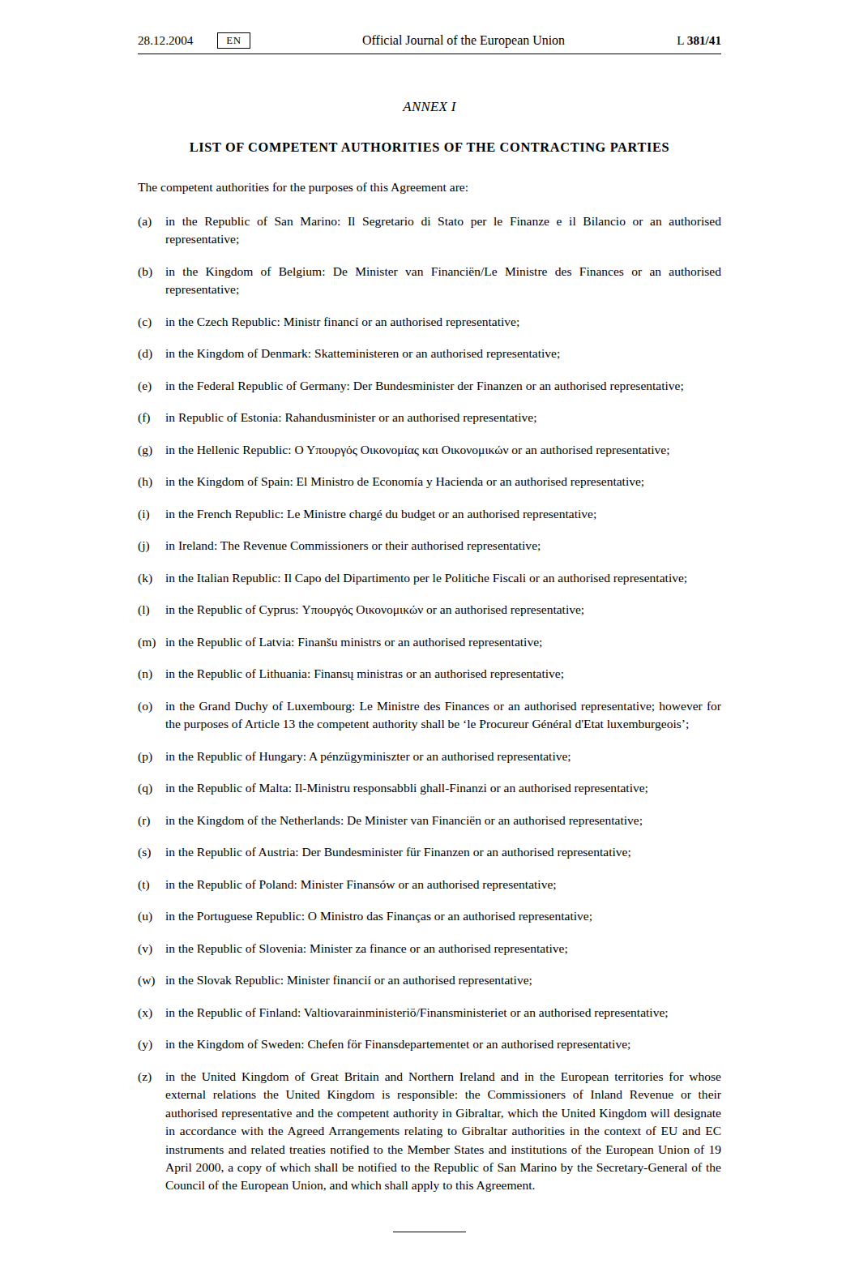28.12.2004 EN Official Journal of the European Union L 381/41
ANNEX I
LIST OF COMPETENT AUTHORITIES OF THE CONTRACTING PARTIES
The competent authorities for the purposes of this Agreement are:
(a) in the Republic of San Marino: Il Segretario di Stato per le Finanze e il Bilancio or an authorised representative;
(b) in the Kingdom of Belgium: De Minister van Financiën/Le Ministre des Finances or an authorised representative;
(c) in the Czech Republic: Ministr financí or an authorised representative;
(d) in the Kingdom of Denmark: Skatteministeren or an authorised representative;
(e) in the Federal Republic of Germany: Der Bundesminister der Finanzen or an authorised representative;
(f) in Republic of Estonia: Rahandusminister or an authorised representative;
(g) in the Hellenic Republic: Ο Υπουργός Οικονομίας και Οικονομικών or an authorised representative;
(h) in the Kingdom of Spain: El Ministro de Economía y Hacienda or an authorised representative;
(i) in the French Republic: Le Ministre chargé du budget or an authorised representative;
(j) in Ireland: The Revenue Commissioners or their authorised representative;
(k) in the Italian Republic: Il Capo del Dipartimento per le Politiche Fiscali or an authorised representative;
(l) in the Republic of Cyprus: Υπουργός Οικονομικών or an authorised representative;
(m) in the Republic of Latvia: Finanšu ministrs or an authorised representative;
(n) in the Republic of Lithuania: Finansų ministras or an authorised representative;
(o) in the Grand Duchy of Luxembourg: Le Ministre des Finances or an authorised representative; however for the purposes of Article 13 the competent authority shall be ‘le Procureur Général d'Etat luxemburgeois’;
(p) in the Republic of Hungary: A pénzügyminiszter or an authorised representative;
(q) in the Republic of Malta: Il-Ministru responsabbli ghall-Finanzi or an authorised representative;
(r) in the Kingdom of the Netherlands: De Minister van Financiën or an authorised representative;
(s) in the Republic of Austria: Der Bundesminister für Finanzen or an authorised representative;
(t) in the Republic of Poland: Minister Finansów or an authorised representative;
(u) in the Portuguese Republic: O Ministro das Finanças or an authorised representative;
(v) in the Republic of Slovenia: Minister za finance or an authorised representative;
(w) in the Slovak Republic: Minister financií or an authorised representative;
(x) in the Republic of Finland: Valtiovarainministeriö/Finansministeriet or an authorised representative;
(y) in the Kingdom of Sweden: Chefen för Finansdepartementet or an authorised representative;
(z) in the United Kingdom of Great Britain and Northern Ireland and in the European territories for whose external relations the United Kingdom is responsible: the Commissioners of Inland Revenue or their authorised representative and the competent authority in Gibraltar, which the United Kingdom will designate in accordance with the Agreed Arrangements relating to Gibraltar authorities in the context of EU and EC instruments and related treaties notified to the Member States and institutions of the European Union of 19 April 2000, a copy of which shall be notified to the Republic of San Marino by the Secretary-General of the Council of the European Union, and which shall apply to this Agreement.